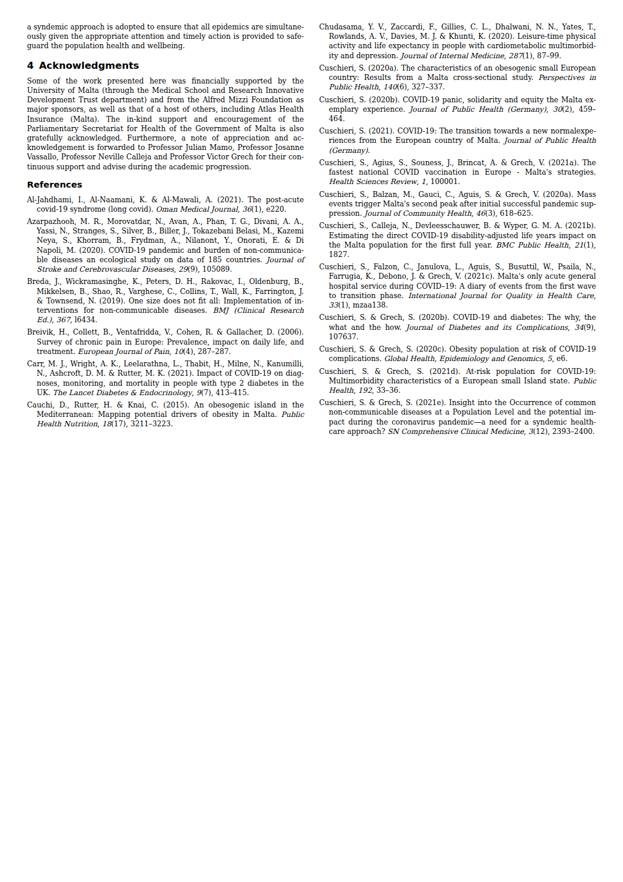a syndemic approach is adopted to ensure that all epidemics are simultaneously given the appropriate attention and timely action is provided to safeguard the population health and wellbeing.
4 Acknowledgments
Some of the work presented here was financially supported by the University of Malta (through the Medical School and Research Innovative Development Trust department) and from the Alfred Mizzi Foundation as major sponsors, as well as that of a host of others, including Atlas Health Insurance (Malta). The in-kind support and encouragement of the Parliamentary Secretariat for Health of the Government of Malta is also gratefully acknowledged. Furthermore, a note of appreciation and acknowledgement is forwarded to Professor Julian Mamo, Professor Josanne Vassallo, Professor Neville Calleja and Professor Victor Grech for their continuous support and advise during the academic progression.
References
Al-Jahdhami, I., Al-Naamani, K. & Al-Mawali, A. (2021). The post-acute covid-19 syndrome (long covid). Oman Medical Journal, 36(1), e220.
Azarpazhooh, M. R., Morovatdar, N., Avan, A., Phan, T. G., Divani, A. A., Yassi, N., Stranges, S., Silver, B., Biller, J., Tokazebani Belasi, M., Kazemi Neya, S., Khorram, B., Frydman, A., Nilanont, Y., Onorati, E. & Di Napoli, M. (2020). COVID-19 pandemic and burden of non-communicable diseases an ecological study on data of 185 countries. Journal of Stroke and Cerebrovascular Diseases, 29(9), 105089.
Breda, J., Wickramasinghe, K., Peters, D. H., Rakovac, I., Oldenburg, B., Mikkelsen, B., Shao, R., Varghese, C., Collins, T., Wall, K., Farrington, J. & Townsend, N. (2019). One size does not fit all: Implementation of interventions for non-communicable diseases. BMJ (Clinical Research Ed.), 367, l6434.
Breivik, H., Collett, B., Ventafridda, V., Cohen, R. & Gallacher, D. (2006). Survey of chronic pain in Europe: Prevalence, impact on daily life, and treatment. European Journal of Pain, 10(4), 287–287.
Carr, M. J., Wright, A. K., Leelarathna, L., Thabit, H., Milne, N., Kanumilli, N., Ashcroft, D. M. & Rutter, M. K. (2021). Impact of COVID-19 on diagnoses, monitoring, and mortality in people with type 2 diabetes in the UK. The Lancet Diabetes & Endocrinology, 9(7), 413–415.
Cauchi, D., Rutter, H. & Knai, C. (2015). An obesogenic island in the Mediterranean: Mapping potential drivers of obesity in Malta. Public Health Nutrition, 18(17), 3211–3223.
Chudasama, Y. V., Zaccardi, F., Gillies, C. L., Dhalwani, N. N., Yates, T., Rowlands, A. V., Davies, M. J. & Khunti, K. (2020). Leisure-time physical activity and life expectancy in people with cardiometabolic multimorbidity and depression. Journal of Internal Medicine, 287(1), 87–99.
Cuschieri, S. (2020a). The characteristics of an obesogenic small European country: Results from a Malta cross-sectional study. Perspectives in Public Health, 140(6), 327–337.
Cuschieri, S. (2020b). COVID-19 panic, solidarity and equity the Malta exemplary experience. Journal of Public Health (Germany), 30(2), 459–464.
Cuschieri, S. (2021). COVID-19: The transition towards a new normalexperiences from the European country of Malta. Journal of Public Health (Germany).
Cuschieri, S., Agius, S., Souness, J., Brincat, A. & Grech, V. (2021a). The fastest national COVID vaccination in Europe - Malta's strategies. Health Sciences Review, 1, 100001.
Cuschieri, S., Balzan, M., Gauci, C., Aguis, S. & Grech, V. (2020a). Mass events trigger Malta's second peak after initial successful pandemic suppression. Journal of Community Health, 46(3), 618–625.
Cuschieri, S., Calleja, N., Devleesschauwer, B. & Wyper, G. M. A. (2021b). Estimating the direct COVID-19 disability-adjusted life years impact on the Malta population for the first full year. BMC Public Health, 21(1), 1827.
Cuschieri, S., Falzon, C., Janulova, L., Aguis, S., Busuttil, W., Psaila, N., Farrugia, K., Debono, J. & Grech, V. (2021c). Malta's only acute general hospital service during COVID–19: A diary of events from the first wave to transition phase. International Journal for Quality in Health Care, 33(1), mzaa138.
Cuschieri, S. & Grech, S. (2020b). COVID-19 and diabetes: The why, the what and the how. Journal of Diabetes and its Complications, 34(9), 107637.
Cuschieri, S. & Grech, S. (2020c). Obesity population at risk of COVID-19 complications. Global Health, Epidemiology and Genomics, 5, e6.
Cuschieri, S. & Grech, S. (2021d). At-risk population for COVID-19: Multimorbidity characteristics of a European small Island state. Public Health, 192, 33–36.
Cuschieri, S. & Grech, S. (2021e). Insight into the Occurrence of common non-communicable diseases at a Population Level and the potential impact during the coronavirus pandemic—a need for a syndemic healthcare approach? SN Comprehensive Clinical Medicine, 3(12), 2393–2400.